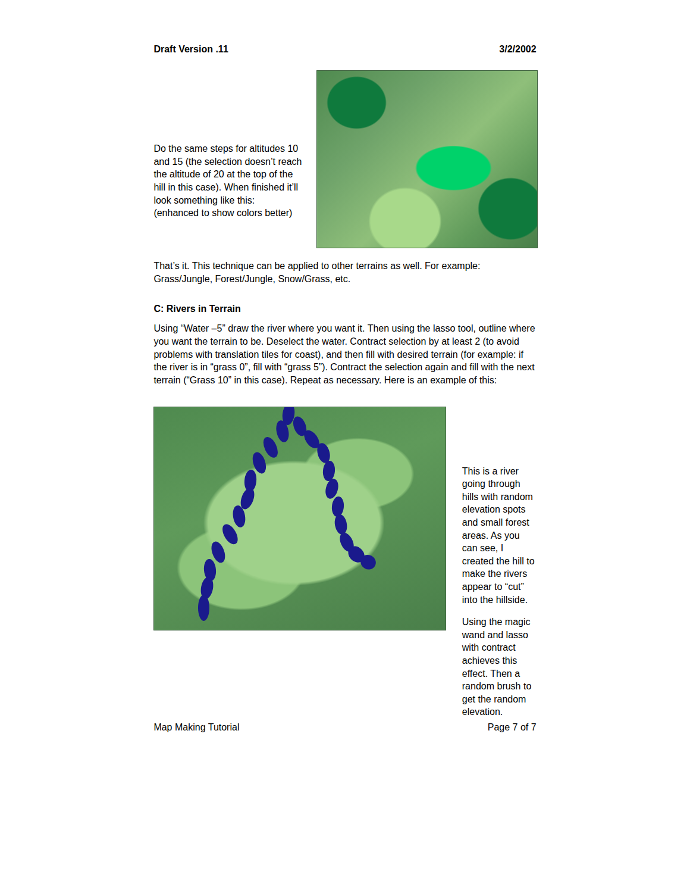Draft Version .11 3/2/2002
Do the same steps for altitudes 10 and 15 (the selection doesn’t reach the altitude of 20 at the top of the hill in this case). When finished it’ll look something like this: (enhanced to show colors better)
That’s it. This technique can be applied to other terrains as well. For example: Grass/Jungle, Forest/Jungle, Snow/Grass, etc.
C: Rivers in Terrain
Using “Water –5” draw the river where you want it. Then using the lasso tool, outline where you want the terrain to be. Deselect the water. Contract selection by at least 2 (to avoid problems with translation tiles for coast), and then fill with desired terrain (for example: if the river is in “grass 0”, fill with “grass 5”). Contract the selection again and fill with the next terrain (“Grass 10” in this case). Repeat as necessary. Here is an example of this:
This is a river going through hills with random elevation spots and small forest areas. As you can see, I created the hill to make the rivers appear to “cut” into the hillside.
Using the magic wand and lasso with contract achieves this effect. Then a random brush to get the random elevation.
Map Making Tutorial Page 7 of 7